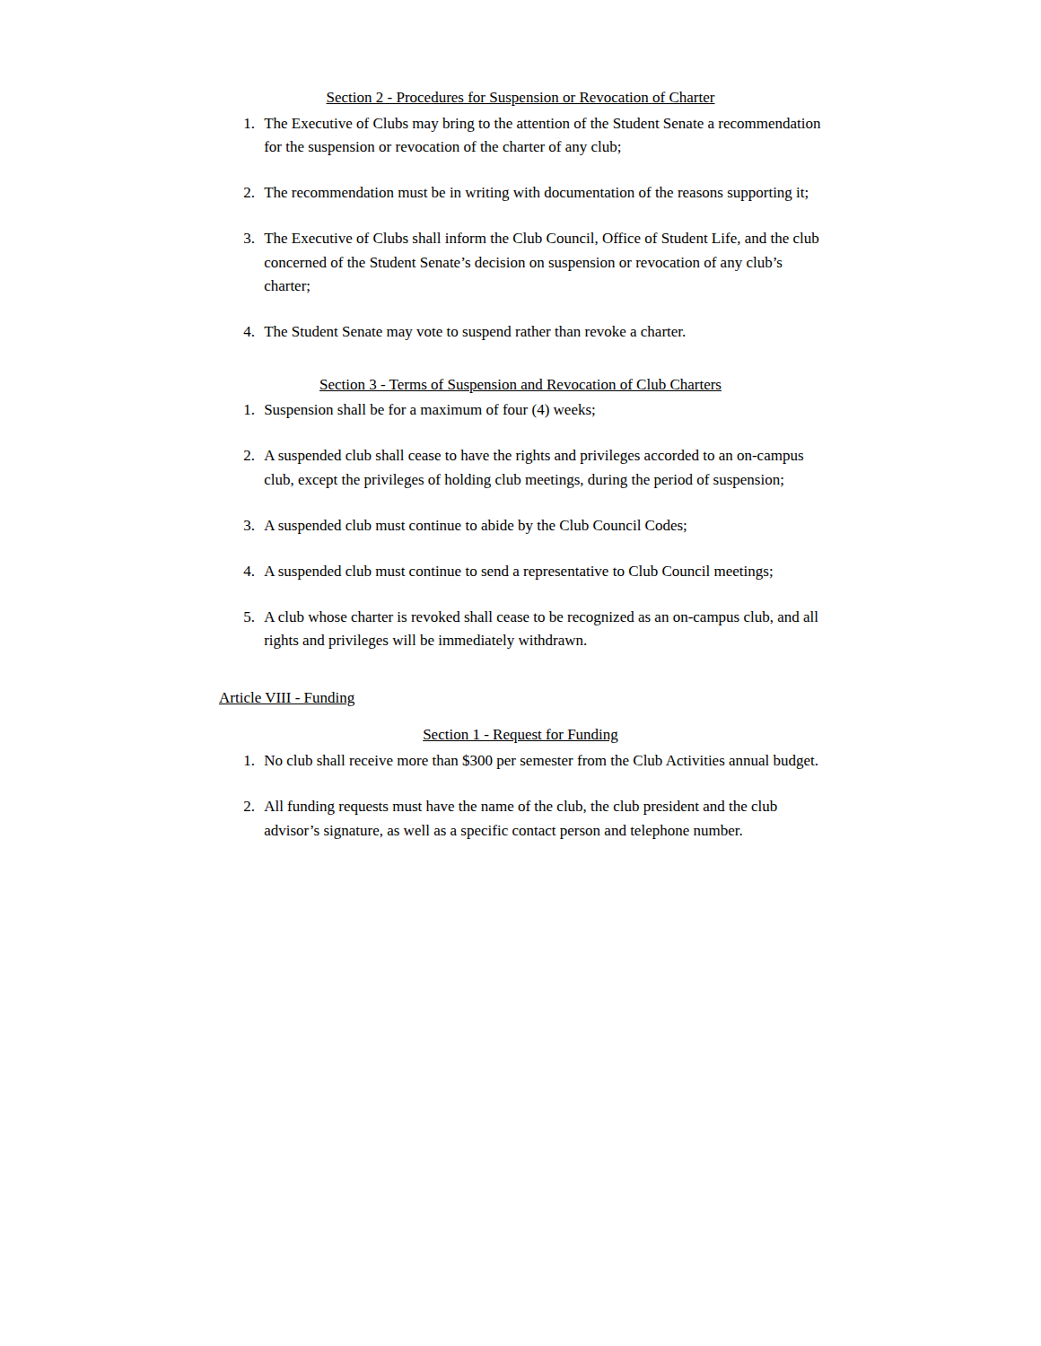Section 2 - Procedures for Suspension or Revocation of Charter
The Executive of Clubs may bring to the attention of the Student Senate a recommendation for the suspension or revocation of the charter of any club;
The recommendation must be in writing with documentation of the reasons supporting it;
The Executive of Clubs shall inform the Club Council, Office of Student Life, and the club concerned of the Student Senate’s decision on suspension or revocation of any club’s charter;
The Student Senate may vote to suspend rather than revoke a charter.
Section 3 - Terms of Suspension and Revocation of Club Charters
Suspension shall be for a maximum of four (4) weeks;
A suspended club shall cease to have the rights and privileges accorded to an on-campus club, except the privileges of holding club meetings, during the period of suspension;
A suspended club must continue to abide by the Club Council Codes;
A suspended club must continue to send a representative to Club Council meetings;
A club whose charter is revoked shall cease to be recognized as an on-campus club, and all rights and privileges will be immediately withdrawn.
Article VIII - Funding
Section 1 - Request for Funding
No club shall receive more than $300 per semester from the Club Activities annual budget.
All funding requests must have the name of the club, the club president and the club advisor’s signature, as well as a specific contact person and telephone number.